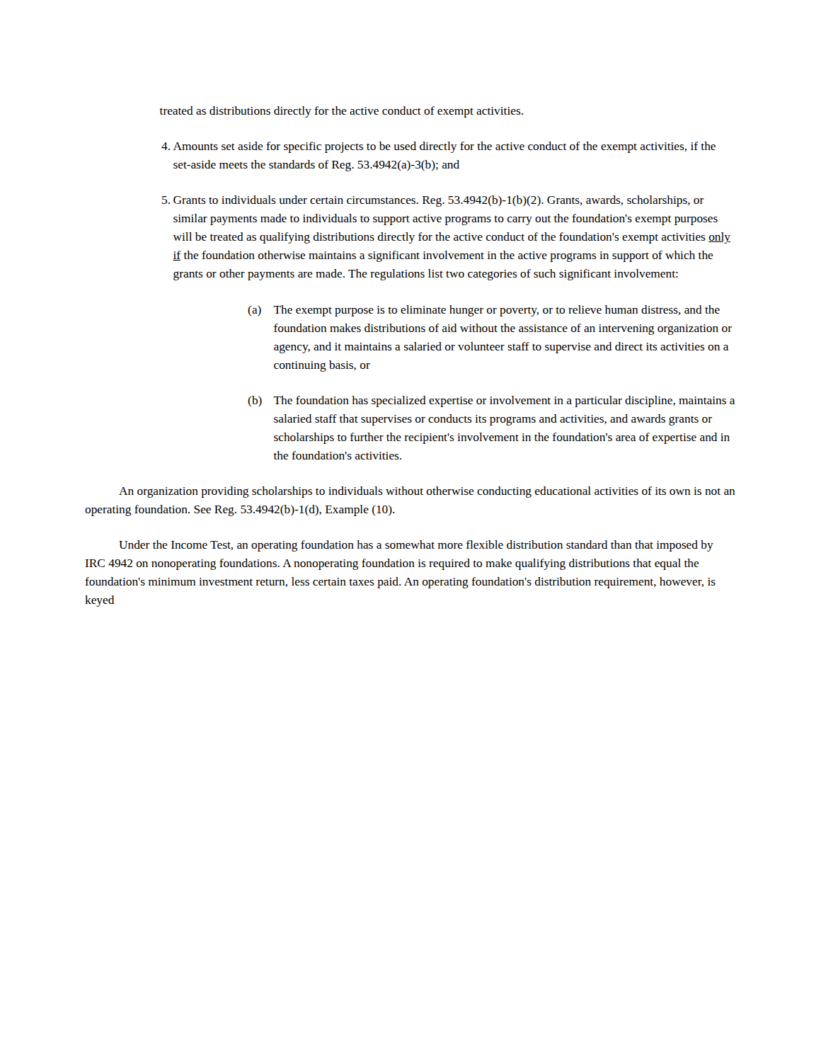treated as distributions directly for the active conduct of exempt activities.
4. Amounts set aside for specific projects to be used directly for the active conduct of the exempt activities, if the set-aside meets the standards of Reg. 53.4942(a)-3(b); and
5. Grants to individuals under certain circumstances. Reg. 53.4942(b)-1(b)(2). Grants, awards, scholarships, or similar payments made to individuals to support active programs to carry out the foundation's exempt purposes will be treated as qualifying distributions directly for the active conduct of the foundation's exempt activities only if the foundation otherwise maintains a significant involvement in the active programs in support of which the grants or other payments are made. The regulations list two categories of such significant involvement:
(a) The exempt purpose is to eliminate hunger or poverty, or to relieve human distress, and the foundation makes distributions of aid without the assistance of an intervening organization or agency, and it maintains a salaried or volunteer staff to supervise and direct its activities on a continuing basis, or
(b) The foundation has specialized expertise or involvement in a particular discipline, maintains a salaried staff that supervises or conducts its programs and activities, and awards grants or scholarships to further the recipient's involvement in the foundation's area of expertise and in the foundation's activities.
An organization providing scholarships to individuals without otherwise conducting educational activities of its own is not an operating foundation. See Reg. 53.4942(b)-1(d), Example (10).
Under the Income Test, an operating foundation has a somewhat more flexible distribution standard than that imposed by IRC 4942 on nonoperating foundations. A nonoperating foundation is required to make qualifying distributions that equal the foundation's minimum investment return, less certain taxes paid. An operating foundation's distribution requirement, however, is keyed